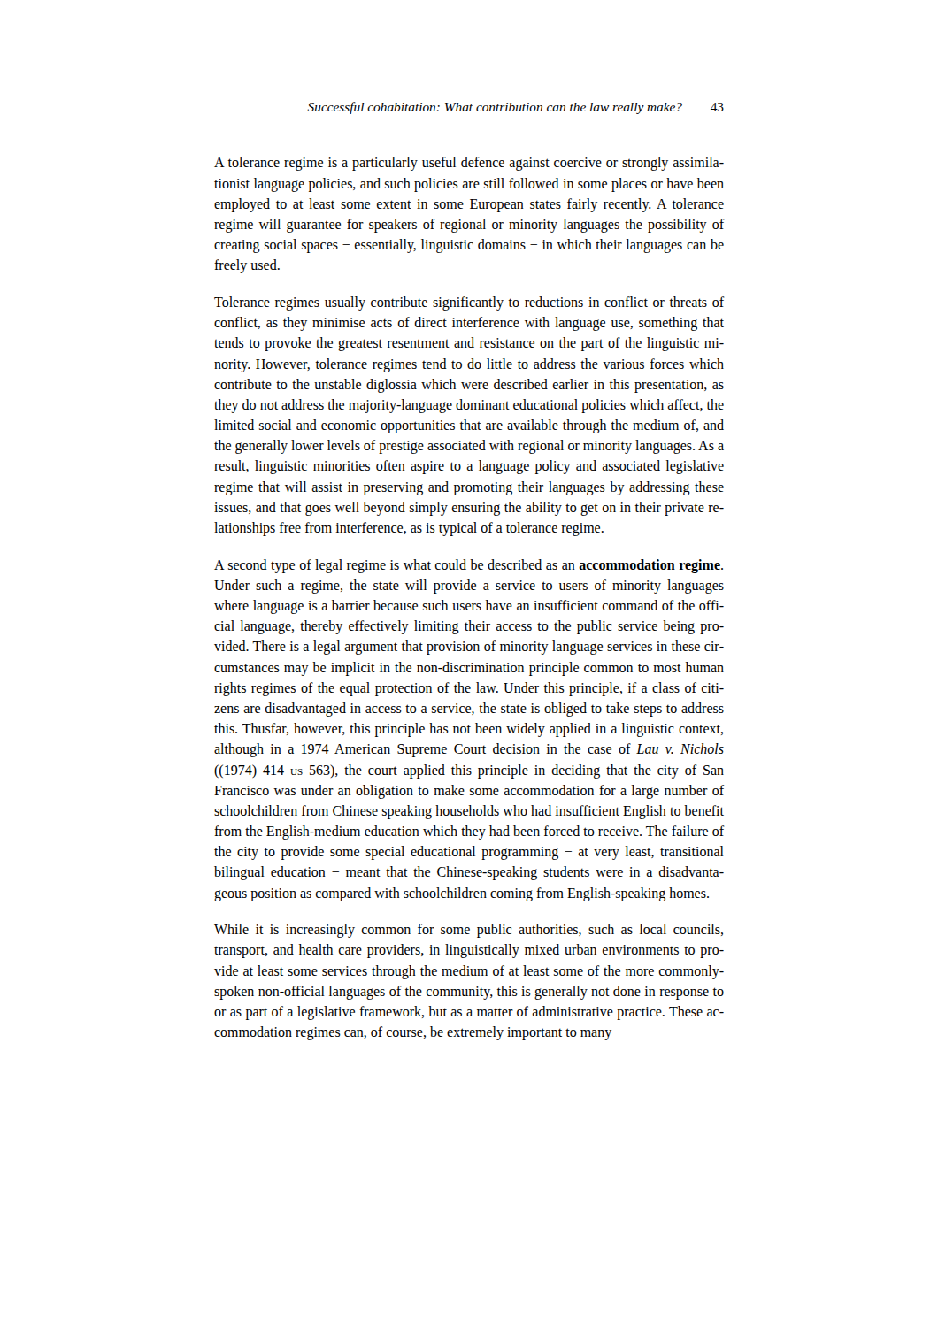Successful cohabitation: What contribution can the law really make? 43
A tolerance regime is a particularly useful defence against coercive or strongly assimilationist language policies, and such policies are still followed in some places or have been employed to at least some extent in some European states fairly recently. A tolerance regime will guarantee for speakers of regional or minority languages the possibility of creating social spaces − essentially, linguistic domains − in which their languages can be freely used.
Tolerance regimes usually contribute significantly to reductions in conflict or threats of conflict, as they minimise acts of direct interference with language use, something that tends to provoke the greatest resentment and resistance on the part of the linguistic minority. However, tolerance regimes tend to do little to address the various forces which contribute to the unstable diglossia which were described earlier in this presentation, as they do not address the majority-language dominant educational policies which affect, the limited social and economic opportunities that are available through the medium of, and the generally lower levels of prestige associated with regional or minority languages. As a result, linguistic minorities often aspire to a language policy and associated legislative regime that will assist in preserving and promoting their languages by addressing these issues, and that goes well beyond simply ensuring the ability to get on in their private relationships free from interference, as is typical of a tolerance regime.
A second type of legal regime is what could be described as an accommodation regime. Under such a regime, the state will provide a service to users of minority languages where language is a barrier because such users have an insufficient command of the official language, thereby effectively limiting their access to the public service being provided. There is a legal argument that provision of minority language services in these circumstances may be implicit in the non-discrimination principle common to most human rights regimes of the equal protection of the law. Under this principle, if a class of citizens are disadvantaged in access to a service, the state is obliged to take steps to address this. Thusfar, however, this principle has not been widely applied in a linguistic context, although in a 1974 American Supreme Court decision in the case of Lau v. Nichols ((1974) 414 us 563), the court applied this principle in deciding that the city of San Francisco was under an obligation to make some accommodation for a large number of schoolchildren from Chinese speaking households who had insufficient English to benefit from the English-medium education which they had been forced to receive. The failure of the city to provide some special educational programming − at very least, transitional bilingual education − meant that the Chinese-speaking students were in a disadvantageous position as compared with schoolchildren coming from English-speaking homes.
While it is increasingly common for some public authorities, such as local councils, transport, and health care providers, in linguistically mixed urban environments to provide at least some services through the medium of at least some of the more commonly-spoken non-official languages of the community, this is generally not done in response to or as part of a legislative framework, but as a matter of administrative practice. These accommodation regimes can, of course, be extremely important to many